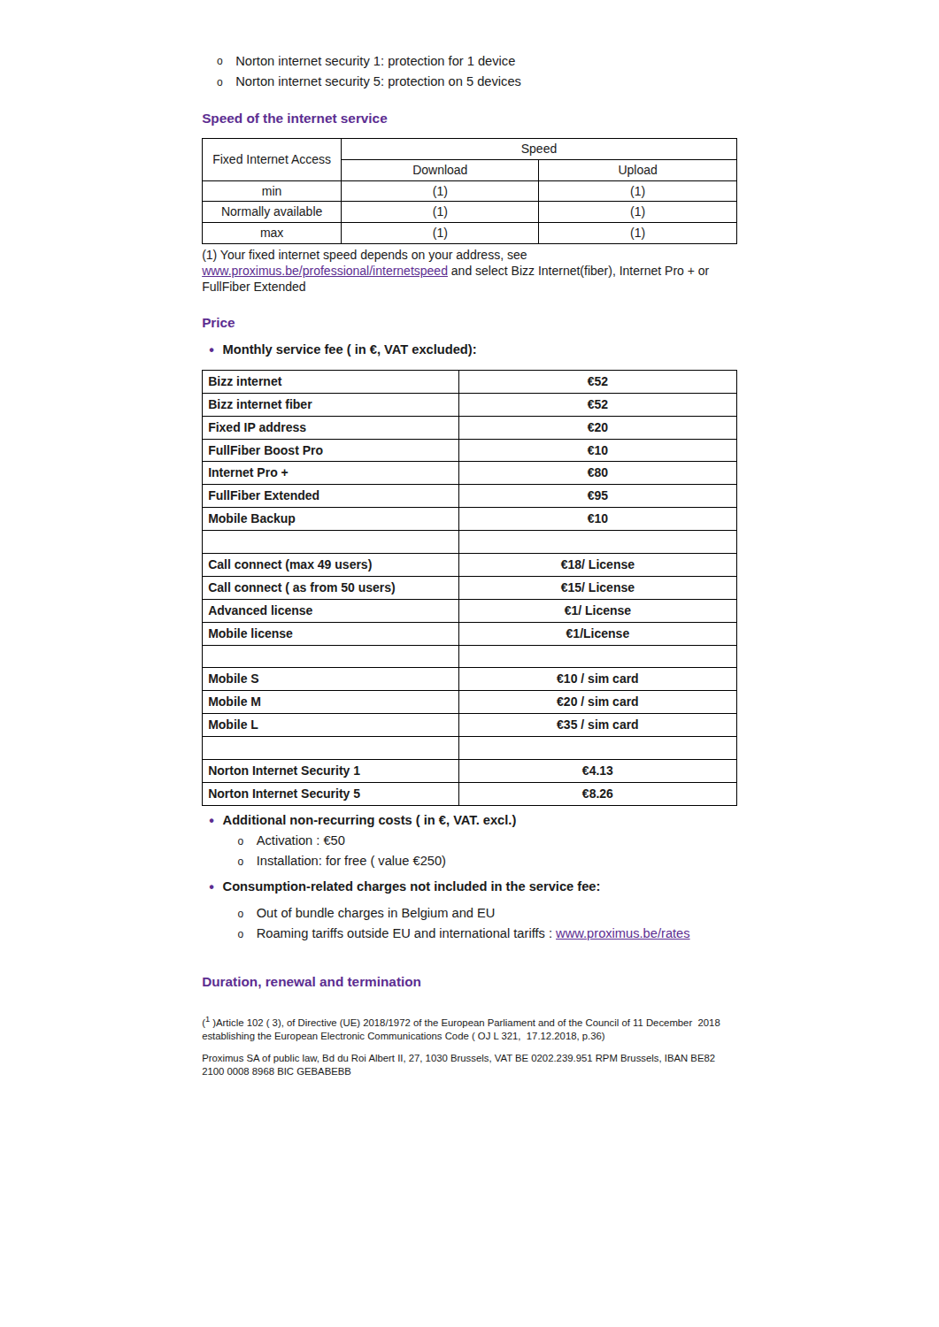Norton internet security 1: protection for 1 device
Norton internet security 5: protection on 5 devices
Speed of the internet service
| Fixed Internet Access | Speed |
| --- | --- |
| Download | Upload |
| min | (1) | (1) |
| Normally available | (1) | (1) |
| max | (1) | (1) |
(1) Your fixed internet speed depends on your address, see
www.proximus.be/professional/internetspeed and select Bizz Internet(fiber), Internet Pro + or FullFiber Extended
Price
Monthly service fee ( in €, VAT excluded):
| Bizz internet | €52 |
| Bizz internet fiber | €52 |
| Fixed IP address | €20 |
| FullFiber Boost Pro | €10 |
| Internet Pro + | €80 |
| FullFiber Extended | €95 |
| Mobile Backup | €10 |
| Call connect (max 49 users) | €18/ License |
| Call connect ( as from 50 users) | €15/ License |
| Advanced license | €1/ License |
| Mobile license | €1/License |
| Mobile S | €10 / sim card |
| Mobile M | €20 / sim card |
| Mobile L | €35 / sim card |
| Norton Internet Security 1 | €4.13 |
| Norton Internet Security 5 | €8.26 |
Additional non-recurring costs ( in €, VAT. excl.)
Activation : €50
Installation: for free ( value €250)
Consumption-related charges not included in the service fee:
Out of bundle charges in Belgium and EU
Roaming tariffs outside EU and international tariffs : www.proximus.be/rates
Duration, renewal and termination
(1 )Article 102 ( 3), of Directive (UE) 2018/1972 of the European Parliament and of the Council of 11 December 2018 establishing the European Electronic Communications Code ( OJ L 321, 17.12.2018, p.36)
Proximus SA of public law, Bd du Roi Albert II, 27, 1030 Brussels, VAT BE 0202.239.951 RPM Brussels, IBAN BE82 2100 0008 8968 BIC GEBABEBB